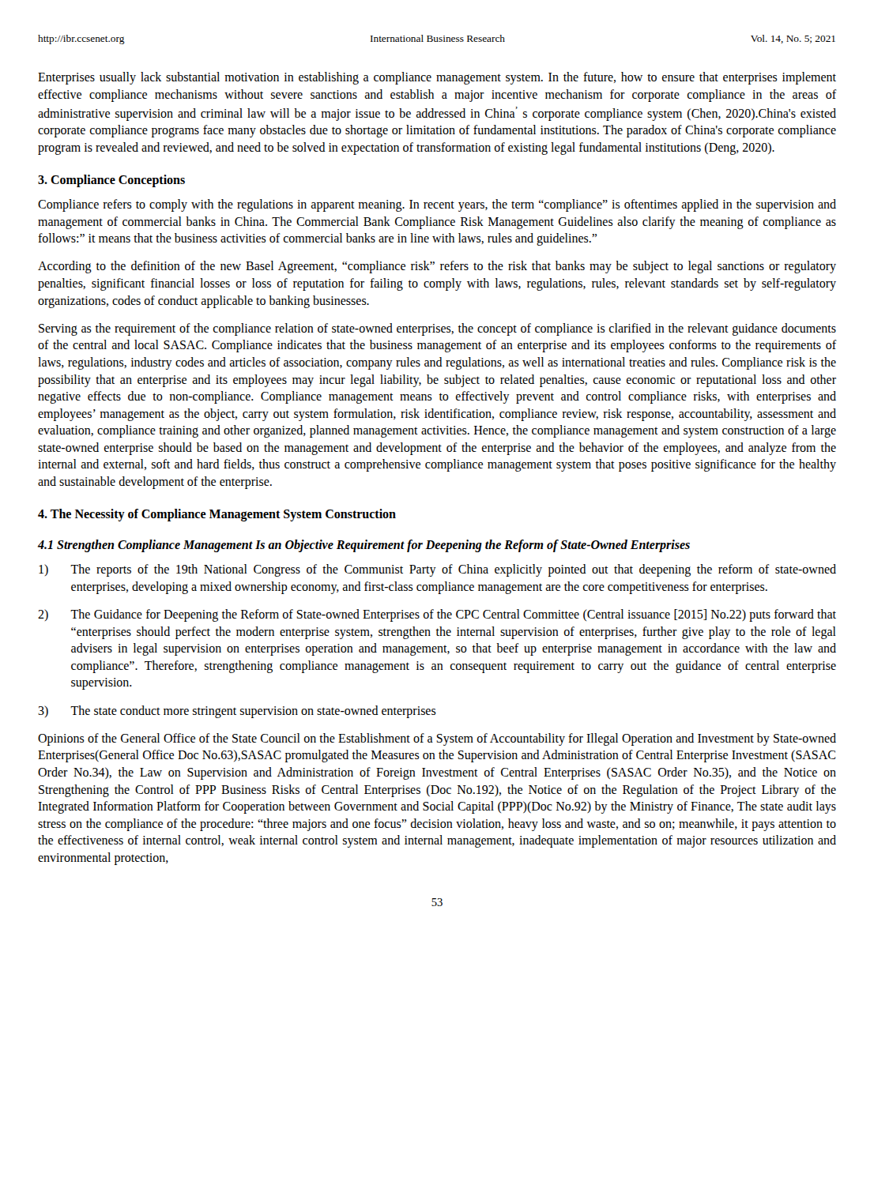http://ibr.ccsenet.org International Business Research Vol. 14, No. 5; 2021
Enterprises usually lack substantial motivation in establishing a compliance management system. In the future, how to ensure that enterprises implement effective compliance mechanisms without severe sanctions and establish a major incentive mechanism for corporate compliance in the areas of administrative supervision and criminal law will be a major issue to be addressed in China’ s corporate compliance system (Chen, 2020).China's existed corporate compliance programs face many obstacles due to shortage or limitation of fundamental institutions. The paradox of China's corporate compliance program is revealed and reviewed, and need to be solved in expectation of transformation of existing legal fundamental institutions (Deng, 2020).
3. Compliance Conceptions
Compliance refers to comply with the regulations in apparent meaning. In recent years, the term “compliance” is oftentimes applied in the supervision and management of commercial banks in China. The Commercial Bank Compliance Risk Management Guidelines also clarify the meaning of compliance as follows:” it means that the business activities of commercial banks are in line with laws, rules and guidelines.”
According to the definition of the new Basel Agreement, “compliance risk” refers to the risk that banks may be subject to legal sanctions or regulatory penalties, significant financial losses or loss of reputation for failing to comply with laws, regulations, rules, relevant standards set by self-regulatory organizations, codes of conduct applicable to banking businesses.
Serving as the requirement of the compliance relation of state-owned enterprises, the concept of compliance is clarified in the relevant guidance documents of the central and local SASAC. Compliance indicates that the business management of an enterprise and its employees conforms to the requirements of laws, regulations, industry codes and articles of association, company rules and regulations, as well as international treaties and rules. Compliance risk is the possibility that an enterprise and its employees may incur legal liability, be subject to related penalties, cause economic or reputational loss and other negative effects due to non-compliance. Compliance management means to effectively prevent and control compliance risks, with enterprises and employees’ management as the object, carry out system formulation, risk identification, compliance review, risk response, accountability, assessment and evaluation, compliance training and other organized, planned management activities. Hence, the compliance management and system construction of a large state-owned enterprise should be based on the management and development of the enterprise and the behavior of the employees, and analyze from the internal and external, soft and hard fields, thus construct a comprehensive compliance management system that poses positive significance for the healthy and sustainable development of the enterprise.
4. The Necessity of Compliance Management System Construction
4.1 Strengthen Compliance Management Is an Objective Requirement for Deepening the Reform of State-Owned Enterprises
1) The reports of the 19th National Congress of the Communist Party of China explicitly pointed out that deepening the reform of state-owned enterprises, developing a mixed ownership economy, and first-class compliance management are the core competitiveness for enterprises.
2) The Guidance for Deepening the Reform of State-owned Enterprises of the CPC Central Committee (Central issuance [2015] No.22) puts forward that “enterprises should perfect the modern enterprise system, strengthen the internal supervision of enterprises, further give play to the role of legal advisers in legal supervision on enterprises operation and management, so that beef up enterprise management in accordance with the law and compliance”. Therefore, strengthening compliance management is an consequent requirement to carry out the guidance of central enterprise supervision.
3) The state conduct more stringent supervision on state-owned enterprises
Opinions of the General Office of the State Council on the Establishment of a System of Accountability for Illegal Operation and Investment by State-owned Enterprises(General Office Doc No.63),SASAC promulgated the Measures on the Supervision and Administration of Central Enterprise Investment (SASAC Order No.34), the Law on Supervision and Administration of Foreign Investment of Central Enterprises (SASAC Order No.35), and the Notice on Strengthening the Control of PPP Business Risks of Central Enterprises (Doc No.192), the Notice of on the Regulation of the Project Library of the Integrated Information Platform for Cooperation between Government and Social Capital (PPP)(Doc No.92) by the Ministry of Finance, The state audit lays stress on the compliance of the procedure: “three majors and one focus” decision violation, heavy loss and waste, and so on; meanwhile, it pays attention to the effectiveness of internal control, weak internal control system and internal management, inadequate implementation of major resources utilization and environmental protection,
53